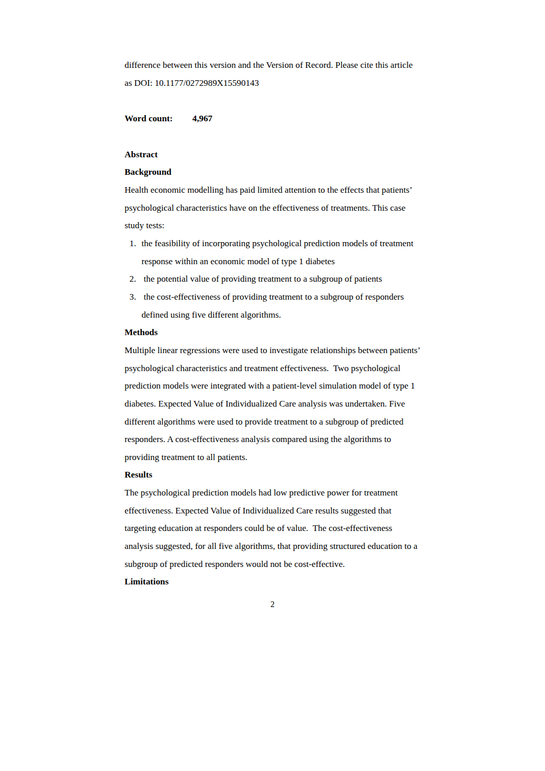difference between this version and the Version of Record. Please cite this article as DOI: 10.1177/0272989X15590143
Word count: 4,967
Abstract
Background
Health economic modelling has paid limited attention to the effects that patients’ psychological characteristics have on the effectiveness of treatments. This case study tests:
the feasibility of incorporating psychological prediction models of treatment response within an economic model of type 1 diabetes
the potential value of providing treatment to a subgroup of patients
the cost-effectiveness of providing treatment to a subgroup of responders defined using five different algorithms.
Methods
Multiple linear regressions were used to investigate relationships between patients’ psychological characteristics and treatment effectiveness. Two psychological prediction models were integrated with a patient-level simulation model of type 1 diabetes. Expected Value of Individualized Care analysis was undertaken. Five different algorithms were used to provide treatment to a subgroup of predicted responders. A cost-effectiveness analysis compared using the algorithms to providing treatment to all patients.
Results
The psychological prediction models had low predictive power for treatment effectiveness. Expected Value of Individualized Care results suggested that targeting education at responders could be of value. The cost-effectiveness analysis suggested, for all five algorithms, that providing structured education to a subgroup of predicted responders would not be cost-effective.
Limitations
2